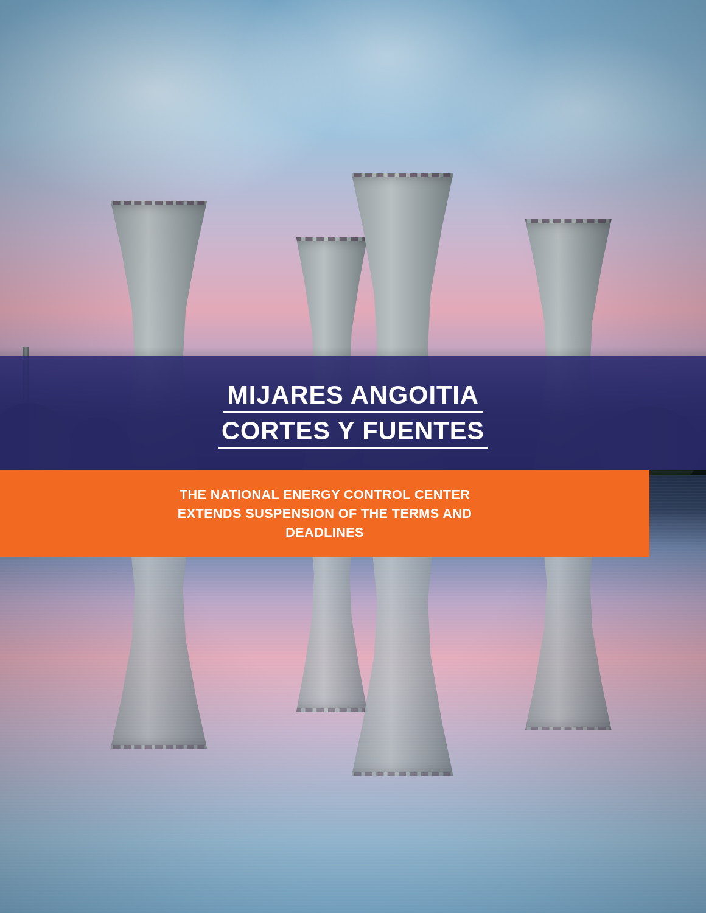Mijares Angoitia
Cortes y Fuentes
The National Energy Control Center extends suspension of the terms and deadlines